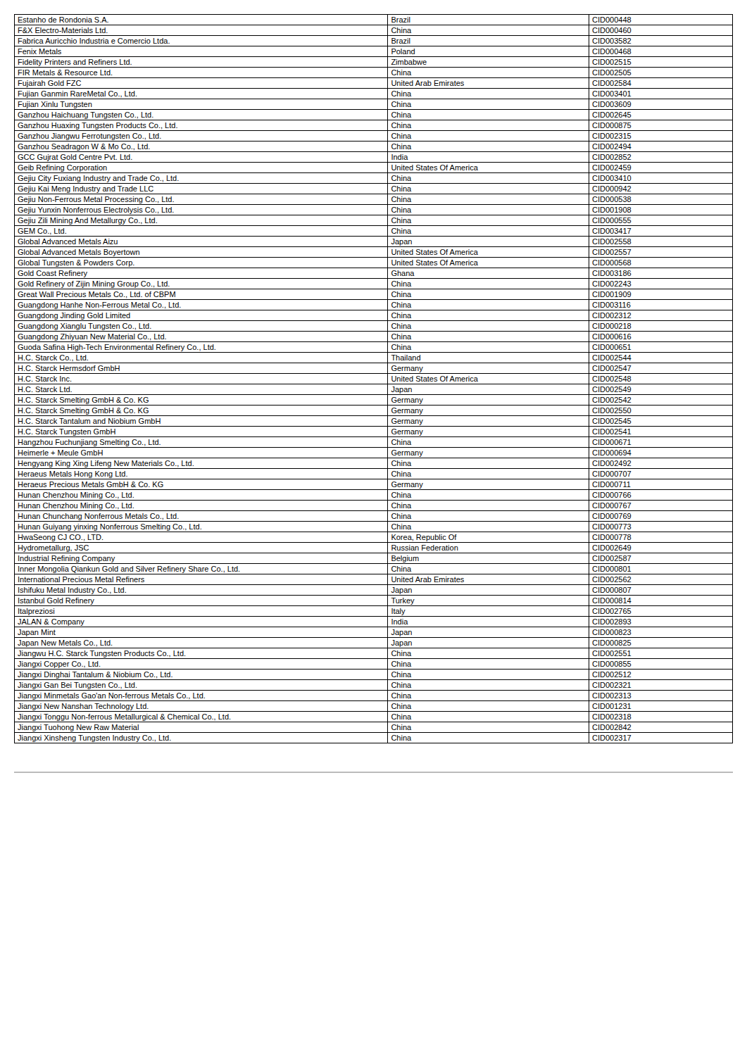| Estanho de Rondonia S.A. | Brazil | CID000448 |
| F&X Electro-Materials Ltd. | China | CID000460 |
| Fabrica Auricchio Industria e Comercio Ltda. | Brazil | CID003582 |
| Fenix Metals | Poland | CID000468 |
| Fidelity Printers and Refiners Ltd. | Zimbabwe | CID002515 |
| FIR Metals & Resource Ltd. | China | CID002505 |
| Fujairah Gold FZC | United Arab Emirates | CID002584 |
| Fujian Ganmin RareMetal Co., Ltd. | China | CID003401 |
| Fujian Xinlu Tungsten | China | CID003609 |
| Ganzhou Haichuang Tungsten Co., Ltd. | China | CID002645 |
| Ganzhou Huaxing Tungsten Products Co., Ltd. | China | CID000875 |
| Ganzhou Jiangwu Ferrotungsten Co., Ltd. | China | CID002315 |
| Ganzhou Seadragon W & Mo Co., Ltd. | China | CID002494 |
| GCC Gujrat Gold Centre Pvt. Ltd. | India | CID002852 |
| Geib Refining Corporation | United States Of America | CID002459 |
| Gejiu City Fuxiang Industry and Trade Co., Ltd. | China | CID003410 |
| Gejiu Kai Meng Industry and Trade LLC | China | CID000942 |
| Gejiu Non-Ferrous Metal Processing Co., Ltd. | China | CID000538 |
| Gejiu Yunxin Nonferrous Electrolysis Co., Ltd. | China | CID001908 |
| Gejiu Zili Mining And Metallurgy Co., Ltd. | China | CID000555 |
| GEM Co., Ltd. | China | CID003417 |
| Global Advanced Metals Aizu | Japan | CID002558 |
| Global Advanced Metals Boyertown | United States Of America | CID002557 |
| Global Tungsten & Powders Corp. | United States Of America | CID000568 |
| Gold Coast Refinery | Ghana | CID003186 |
| Gold Refinery of Zijin Mining Group Co., Ltd. | China | CID002243 |
| Great Wall Precious Metals Co., Ltd. of CBPM | China | CID001909 |
| Guangdong Hanhe Non-Ferrous Metal Co., Ltd. | China | CID003116 |
| Guangdong Jinding Gold Limited | China | CID002312 |
| Guangdong Xianglu Tungsten Co., Ltd. | China | CID000218 |
| Guangdong Zhiyuan New Material Co., Ltd. | China | CID000616 |
| Guoda Safina High-Tech Environmental Refinery Co., Ltd. | China | CID000651 |
| H.C. Starck Co., Ltd. | Thailand | CID002544 |
| H.C. Starck Hermsdorf GmbH | Germany | CID002547 |
| H.C. Starck Inc. | United States Of America | CID002548 |
| H.C. Starck Ltd. | Japan | CID002549 |
| H.C. Starck Smelting GmbH & Co. KG | Germany | CID002542 |
| H.C. Starck Smelting GmbH & Co. KG | Germany | CID002550 |
| H.C. Starck Tantalum and Niobium GmbH | Germany | CID002545 |
| H.C. Starck Tungsten GmbH | Germany | CID002541 |
| Hangzhou Fuchunjiang Smelting Co., Ltd. | China | CID000671 |
| Heimerle + Meule GmbH | Germany | CID000694 |
| Hengyang King Xing Lifeng New Materials Co., Ltd. | China | CID002492 |
| Heraeus Metals Hong Kong Ltd. | China | CID000707 |
| Heraeus Precious Metals GmbH & Co. KG | Germany | CID000711 |
| Hunan Chenzhou Mining Co., Ltd. | China | CID000766 |
| Hunan Chenzhou Mining Co., Ltd. | China | CID000767 |
| Hunan Chunchang Nonferrous Metals Co., Ltd. | China | CID000769 |
| Hunan Guiyang yinxing Nonferrous Smelting Co., Ltd. | China | CID000773 |
| HwaSeong CJ CO., LTD. | Korea, Republic Of | CID000778 |
| Hydrometallurg, JSC | Russian Federation | CID002649 |
| Industrial Refining Company | Belgium | CID002587 |
| Inner Mongolia Qiankun Gold and Silver Refinery Share Co., Ltd. | China | CID000801 |
| International Precious Metal Refiners | United Arab Emirates | CID002562 |
| Ishifuku Metal Industry Co., Ltd. | Japan | CID000807 |
| Istanbul Gold Refinery | Turkey | CID000814 |
| Italpreziosi | Italy | CID002765 |
| JALAN & Company | India | CID002893 |
| Japan Mint | Japan | CID000823 |
| Japan New Metals Co., Ltd. | Japan | CID000825 |
| Jiangwu H.C. Starck Tungsten Products Co., Ltd. | China | CID002551 |
| Jiangxi Copper Co., Ltd. | China | CID000855 |
| Jiangxi Dinghai Tantalum & Niobium Co., Ltd. | China | CID002512 |
| Jiangxi Gan Bei Tungsten Co., Ltd. | China | CID002321 |
| Jiangxi Minmetals Gao'an Non-ferrous Metals Co., Ltd. | China | CID002313 |
| Jiangxi New Nanshan Technology Ltd. | China | CID001231 |
| Jiangxi Tonggu Non-ferrous Metallurgical & Chemical Co., Ltd. | China | CID002318 |
| Jiangxi Tuohong New Raw Material | China | CID002842 |
| Jiangxi Xinsheng Tungsten Industry Co., Ltd. | China | CID002317 |